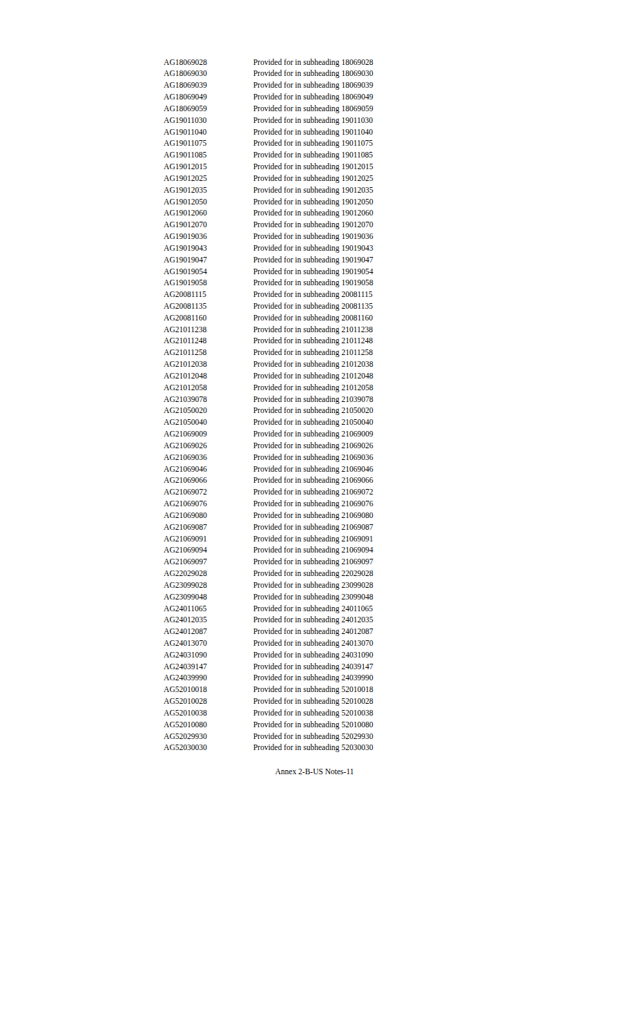| AG18069028 | Provided for in subheading 18069028 |
| AG18069030 | Provided for in subheading 18069030 |
| AG18069039 | Provided for in subheading 18069039 |
| AG18069049 | Provided for in subheading 18069049 |
| AG18069059 | Provided for in subheading 18069059 |
| AG19011030 | Provided for in subheading 19011030 |
| AG19011040 | Provided for in subheading 19011040 |
| AG19011075 | Provided for in subheading 19011075 |
| AG19011085 | Provided for in subheading 19011085 |
| AG19012015 | Provided for in subheading 19012015 |
| AG19012025 | Provided for in subheading 19012025 |
| AG19012035 | Provided for in subheading 19012035 |
| AG19012050 | Provided for in subheading 19012050 |
| AG19012060 | Provided for in subheading 19012060 |
| AG19012070 | Provided for in subheading 19012070 |
| AG19019036 | Provided for in subheading 19019036 |
| AG19019043 | Provided for in subheading 19019043 |
| AG19019047 | Provided for in subheading 19019047 |
| AG19019054 | Provided for in subheading 19019054 |
| AG19019058 | Provided for in subheading 19019058 |
| AG20081115 | Provided for in subheading 20081115 |
| AG20081135 | Provided for in subheading 20081135 |
| AG20081160 | Provided for in subheading 20081160 |
| AG21011238 | Provided for in subheading 21011238 |
| AG21011248 | Provided for in subheading 21011248 |
| AG21011258 | Provided for in subheading 21011258 |
| AG21012038 | Provided for in subheading 21012038 |
| AG21012048 | Provided for in subheading 21012048 |
| AG21012058 | Provided for in subheading 21012058 |
| AG21039078 | Provided for in subheading 21039078 |
| AG21050020 | Provided for in subheading 21050020 |
| AG21050040 | Provided for in subheading 21050040 |
| AG21069009 | Provided for in subheading 21069009 |
| AG21069026 | Provided for in subheading 21069026 |
| AG21069036 | Provided for in subheading 21069036 |
| AG21069046 | Provided for in subheading 21069046 |
| AG21069066 | Provided for in subheading 21069066 |
| AG21069072 | Provided for in subheading 21069072 |
| AG21069076 | Provided for in subheading 21069076 |
| AG21069080 | Provided for in subheading 21069080 |
| AG21069087 | Provided for in subheading 21069087 |
| AG21069091 | Provided for in subheading 21069091 |
| AG21069094 | Provided for in subheading 21069094 |
| AG21069097 | Provided for in subheading 21069097 |
| AG22029028 | Provided for in subheading 22029028 |
| AG23099028 | Provided for in subheading 23099028 |
| AG23099048 | Provided for in subheading 23099048 |
| AG24011065 | Provided for in subheading 24011065 |
| AG24012035 | Provided for in subheading 24012035 |
| AG24012087 | Provided for in subheading 24012087 |
| AG24013070 | Provided for in subheading 24013070 |
| AG24031090 | Provided for in subheading 24031090 |
| AG24039147 | Provided for in subheading 24039147 |
| AG24039990 | Provided for in subheading 24039990 |
| AG52010018 | Provided for in subheading 52010018 |
| AG52010028 | Provided for in subheading 52010028 |
| AG52010038 | Provided for in subheading 52010038 |
| AG52010080 | Provided for in subheading 52010080 |
| AG52029930 | Provided for in subheading 52029930 |
| AG52030030 | Provided for in subheading 52030030 |
Annex 2-B-US Notes-11